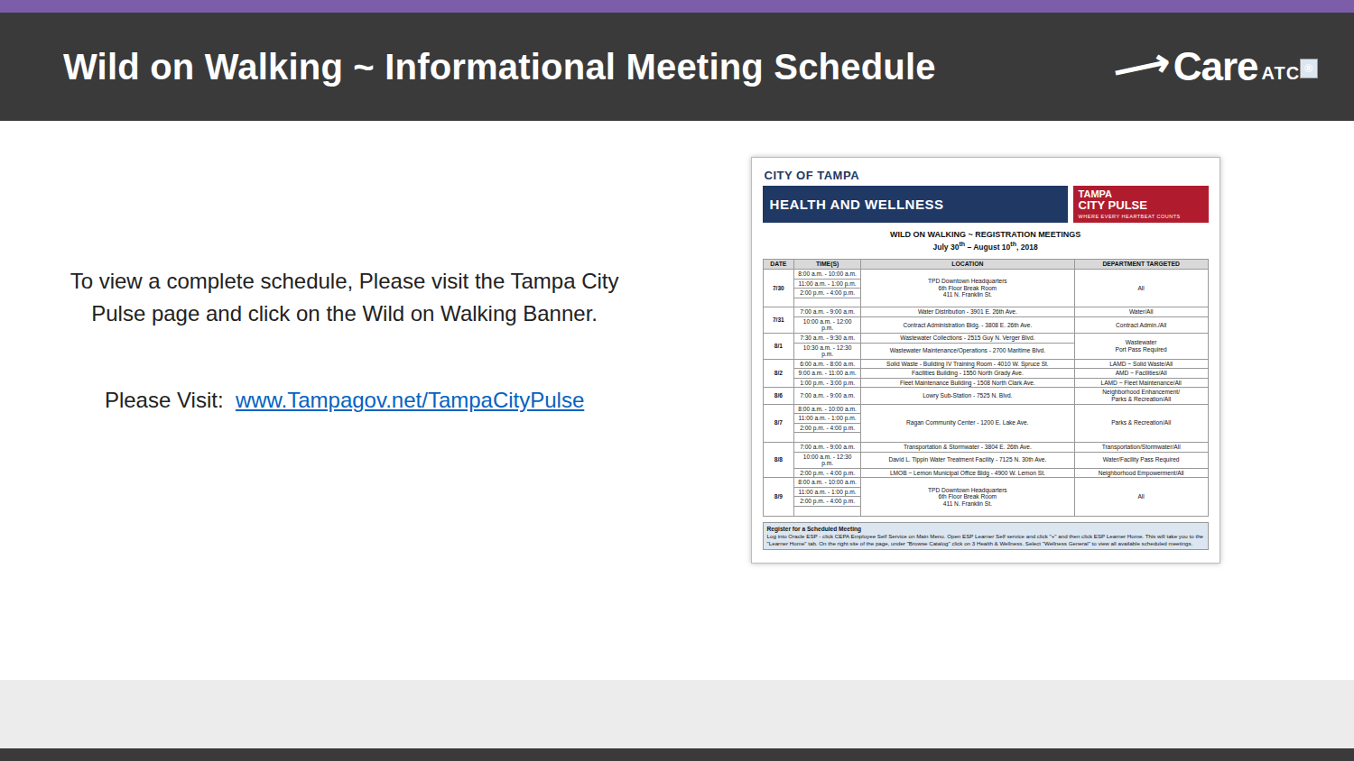Wild on Walking ~ Informational Meeting Schedule
⟶ Care ATC®
To view a complete schedule, Please visit the Tampa City Pulse page and click on the Wild on Walking Banner.
Please Visit: www.Tampagov.net/TampaCityPulse
CITY OF TAMPA
HEALTH AND WELLNESS
TAMPA
CITY PULSE
WHERE EVERY HEARTBEAT COUNTS
WILD ON WALKING ~ REGISTRATION MEETINGS
July 30th – August 10th, 2018
| DATE | TIME(S) | LOCATION | DEPARTMENT TARGETED |
| --- | --- | --- | --- |
| 7/30 | 8:00 a.m. - 10:00 a.m. | TPD Downtown Headquarters 6th Floor Break Room 411 N. Franklin St. | All |
| 11:00 a.m. - 1:00 p.m. |
| 2:00 p.m. - 4:00 p.m. |
| 7/31 | 7:00 a.m. - 9:00 a.m. | Water Distribution - 3901 E. 26th Ave. | Water/All |
| 10:00 a.m. - 12:00 p.m. | Contract Administration Bldg. - 3808 E. 26th Ave. | Contract Admin./All |
| 8/1 | 7:30 a.m. - 9:30 a.m. | Wastewater Collections - 2515 Guy N. Verger Blvd. | Wastewater Port Pass Required |
| 10:30 a.m. - 12:30 p.m. | Wastewater Maintenance/Operations - 2700 Maritime Blvd. |
| 8/2 | 6:00 a.m. - 8:00 a.m. | Solid Waste - Building IV Training Room - 4010 W. Spruce St. | LAMD ~ Solid Waste/All |
| 9:00 a.m. - 11:00 a.m. | Facilities Building - 1550 North Grady Ave. | AMD ~ Facilities/All |
| 1:00 p.m. - 3:00 p.m. | Fleet Maintenance Building - 1508 North Clark Ave. | LAMD ~ Fleet Maintenance/All |
| 8/6 | 7:00 a.m. - 9:00 a.m. | Lowry Sub-Station - 7525 N. Blvd. | Neighborhood Enhancement/ Parks & Recreation/All |
| 8/7 | 8:00 a.m. - 10:00 a.m. | Ragan Community Center - 1200 E. Lake Ave. | Parks & Recreation/All |
| 11:00 a.m. - 1:00 p.m. |
| 2:00 p.m. - 4:00 p.m. |
| 8/8 | 7:00 a.m. - 9:00 a.m. | Transportation & Stormwater - 3804 E. 26th Ave. | Transportation/Stormwater/All |
| 10:00 a.m. - 12:30 p.m. | David L. Tippin Water Treatment Facility - 7125 N. 30th Ave. | Water/Facility Pass Required |
| 2:00 p.m. - 4:00 p.m. | LMOB ~ Lemon Municipal Office Bldg - 4900 W. Lemon St. | Neighborhood Empowerment/All |
| 8/9 | 8:00 a.m. - 10:00 a.m. | TPD Downtown Headquarters 6th Floor Break Room 411 N. Franklin St. | All |
| 11:00 a.m. - 1:00 p.m. |
| 2:00 p.m. - 4:00 p.m. |
Register for a Scheduled Meeting
Log into Oracle ESP - click CEPA Employee Self Service on Main Menu. Open ESP Learner Self service and click "+" and then click ESP Learner Home. This will take you to the "Learner Home" tab. On the right site of the page, under "Browse Catalog" click on 3 Health & Wellness. Select "Wellness General" to view all available scheduled meetings.